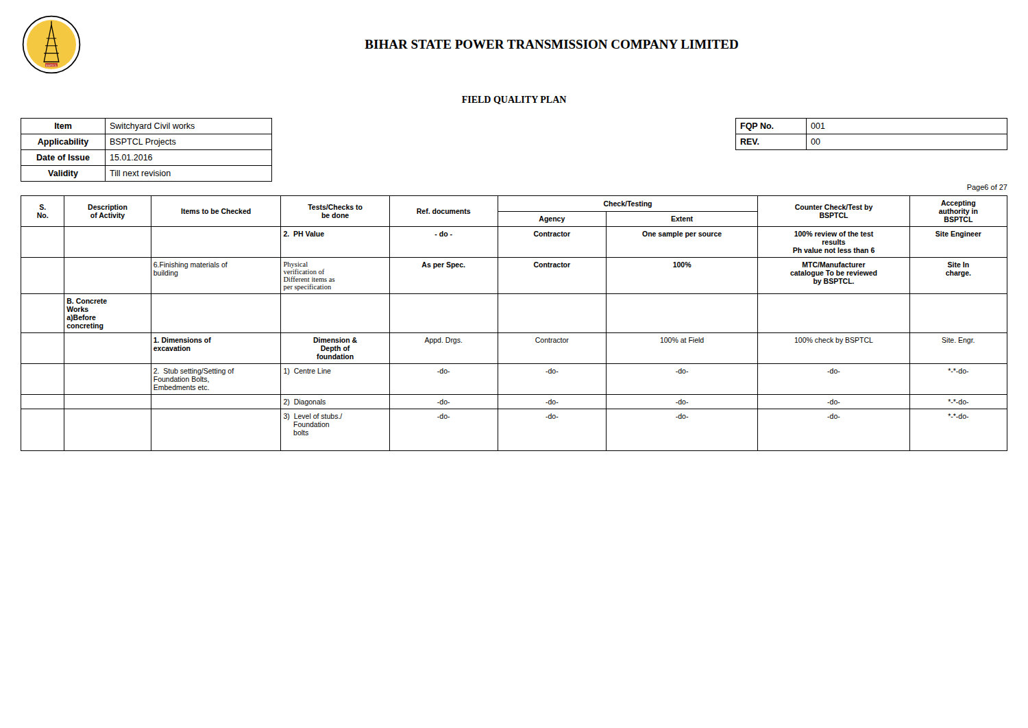BIHAR STATE POWER TRANSMISSION COMPANY LIMITED
FIELD QUALITY PLAN
| Item | Switchyard Civil works |
| Applicability | BSPTCL Projects |
| Date of Issue | 15.01.2016 |
| Validity | Till next revision |
| FQP No. | 001 |
| REV. | 00 |
Page6 of 27
| S. No. | Description of Activity | Items to be Checked | Tests/Checks to be done | Ref. documents | Check/Testing | Counter Check/Test by BSPTCL | Accepting authority in BSPTCL |
| --- | --- | --- | --- | --- | --- | --- | --- |
| Agency | Extent |
| | | | 2. PH Value | - do - | Contractor | One sample per source | 100% review of the test results Ph value not less than 6 | Site Engineer |
| | | 6.Finishing materials of building | Physical verification of Different items as per specification | As per Spec. | Contractor | 100% | MTC/Manufacturer catalogue To be reviewed by BSPTCL. | Site In charge. |
| | B. Concrete Works a)Before concreting | | | | | | | |
| | | 1. Dimensions of excavation | Dimension & Depth of foundation | Appd. Drgs. | Contractor | 100% at Field | 100% check by BSPTCL | Site. Engr. |
| | | 2. Stub setting/Setting of Foundation Bolts, Embedments etc. | 1) Centre Line | -do- | -do- | -do- | -do- | *-*-do- |
| | | | 2) Diagonals | -do- | -do- | -do- | -do- | *-*-do- |
| | | | 3) Level of stubs./ Foundation bolts | -do- | -do- | -do- | -do- | *-*-do- |